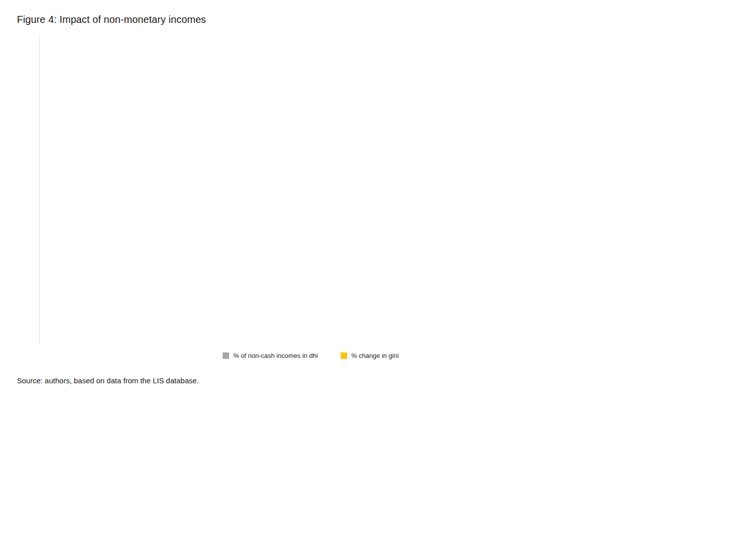Figure 4: Impact of non-monetary incomes
% of non-cash incomes in dhi
% change in gini
Source: authors, based on data from the LIS database.